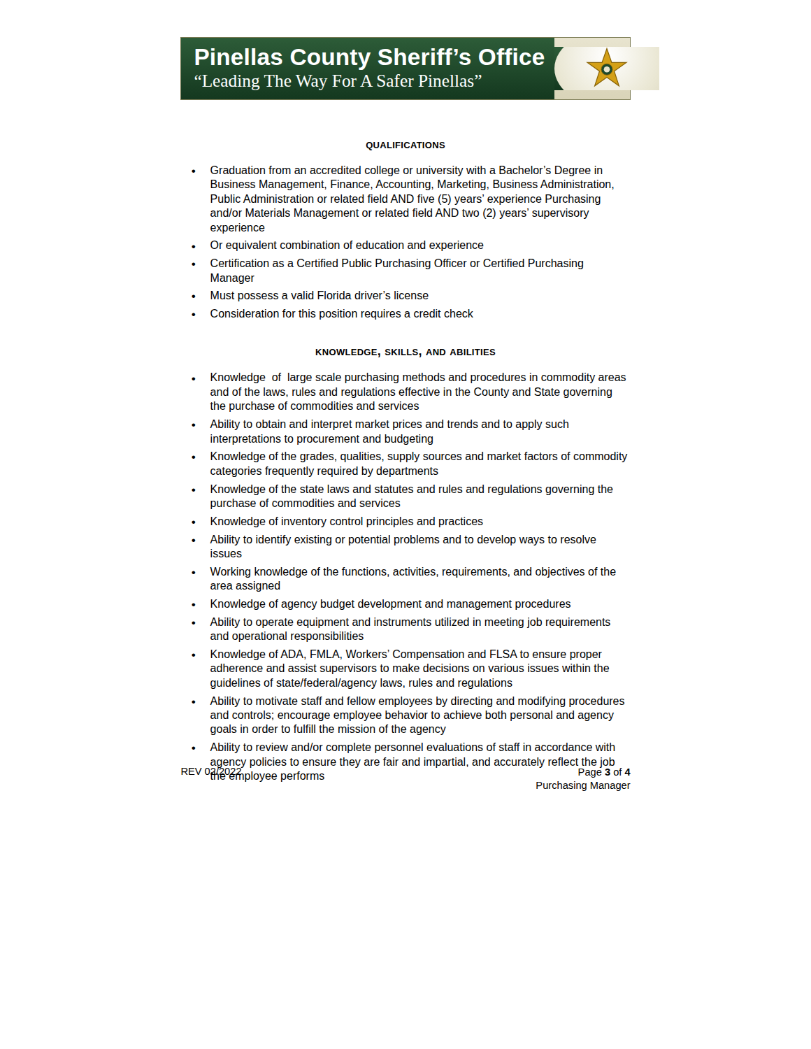Pinellas County Sheriff’s Office
“Leading The Way For A Safer Pinellas”
Qualifications
Graduation from an accredited college or university with a Bachelor’s Degree in Business Management, Finance, Accounting, Marketing, Business Administration, Public Administration or related field AND five (5) years’ experience Purchasing and/or Materials Management or related field AND two (2) years’ supervisory experience
Or equivalent combination of education and experience
Certification as a Certified Public Purchasing Officer or Certified Purchasing Manager
Must possess a valid Florida driver’s license
Consideration for this position requires a credit check
Knowledge, Skills, and Abilities
Knowledge of large scale purchasing methods and procedures in commodity areas and of the laws, rules and regulations effective in the County and State governing the purchase of commodities and services
Ability to obtain and interpret market prices and trends and to apply such interpretations to procurement and budgeting
Knowledge of the grades, qualities, supply sources and market factors of commodity categories frequently required by departments
Knowledge of the state laws and statutes and rules and regulations governing the purchase of commodities and services
Knowledge of inventory control principles and practices
Ability to identify existing or potential problems and to develop ways to resolve issues
Working knowledge of the functions, activities, requirements, and objectives of the area assigned
Knowledge of agency budget development and management procedures
Ability to operate equipment and instruments utilized in meeting job requirements and operational responsibilities
Knowledge of ADA, FMLA, Workers’ Compensation and FLSA to ensure proper adherence and assist supervisors to make decisions on various issues within the guidelines of state/federal/agency laws, rules and regulations
Ability to motivate staff and fellow employees by directing and modifying procedures and controls; encourage employee behavior to achieve both personal and agency goals in order to fulfill the mission of the agency
Ability to review and/or complete personnel evaluations of staff in accordance with agency policies to ensure they are fair and impartial, and accurately reflect the job the employee performs
REV 02/2022
Page 3 of 4
Purchasing Manager